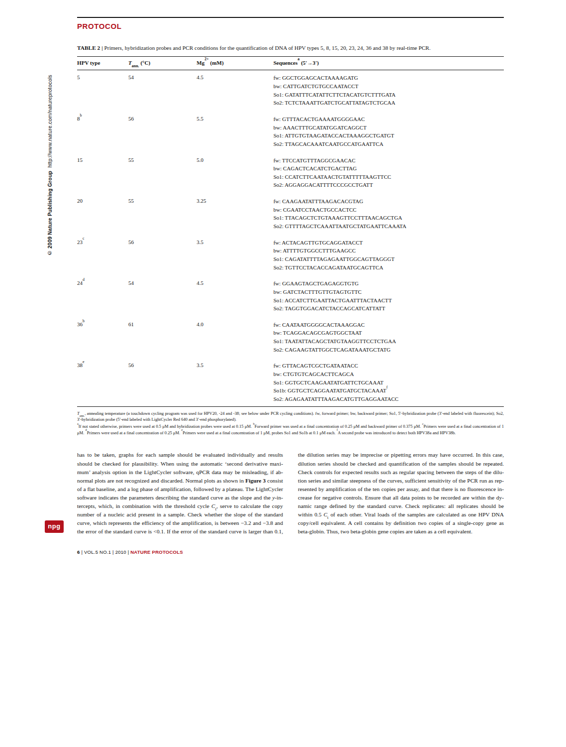© 2009 Nature Publishing Group http://www.nature.com/natureprotocols
npg
PROTOCOL
TABLE 2 | Primers, hybridization probes and PCR conditions for the quantification of DNA of HPV types 5, 8, 15, 20, 23, 24, 36 and 38 by real-time PCR.
| HPV type | T ann. (°C) | Mg 2+ (mM) | Sequences a (5′→3′) |
| --- | --- | --- | --- |
| 5 | 54 | 4.5 | fw: GGCTGGAGCACTAAAAGATG bw: CATTGATCTGTGCCAATACCT So1: GATATTTCATATTCTTCTACATGTCTTTGATA So2: TCTCTAAATTGATCTGCATTATAGTCTGCAA |
| 8 b | 56 | 5.5 | fw: GTTTACACTGAAAATGGGGAAC bw: AAACTTTGCATATGGATCAGGCT So1: ATTGTGTAAGATACCACTAAAGGCTGATGT So2: TTAGCACAAATCAATGCCATGAATTCA |
| 15 | 55 | 5.0 | fw: TTCCATGTTTAGGCGAACAC bw: CAGACTCACATCTGACTTAG So1: CCATCTTCAATAACTGTATTTTTAAGTTCC So2: AGGAGGACATTTTCCCGCCTGATT |
| 20 | 55 | 3.25 | fw: CAAGAATATTTAAGACACGTAG bw: CGAATCCTAACTGCCACTCC So1: TTACAGCTCTGTAAAGTTCCTTTAACAGCTGA So2: GTTTTAGCTCAAATTAATGCTATGAATTCAAATA |
| 23 c | 56 | 3.5 | fw: ACTACAGTTGTGCAGGATACCT bw: ATTTTGTGGCCTTTGAAGCC So1: CAGATATTTTAGAGAATTGGCAGTTAGGGT So2: TGTTCCTACACCAGATAATGCAGTTCA |
| 24 d | 54 | 4.5 | fw: GGAAGTAGCTGAGAGGTGTG bw: GATCTACTTTGTTGTAGTGTTC So1: ACCATCTTGAATTACTGAATTTACTAACTT So2: TAGGTGGACATCTACCAGCATCATTATT |
| 36 b | 61 | 4.0 | fw: CAATAATGGGGCACTAAAGGAC bw: TCAGGACAGCGAGTGGCTAAT So1: TAATATTACAGCTATGTAAGGTTCCTCTGAA So2: CAGAAGTATTGGCTCAGATAAATGCTATG |
| 38 e | 56 | 3.5 | fw: GTTACAGTCGCTGATAATACC bw: CTGTGTCAGCACTTCAGCA So1: GGTGCTCAAGAATATGATTCTGCAAAT So1b: GGTGCTCAGGAATATGATGCTACAAAT f So2: AGAGAATATTTAAGACATGTTGAGGAATACC |
Tann., annealing temperature (a touchdown cycling program was used for HPV20, -24 and -38; see below under PCR cycling conditions). fw, forward primer; bw, backward primer; So1, 5′-hybridization probe (3′-end labeled with fluorescein); So2, 3′-hybridization probe (5′-end labeled with LightCycler Red 640 and 3′-end phosphorylated).
aIf not stated otherwise, primers were used at 0.5 μM and hybridization probes were used at 0.15 μM. bForward primer was used at a final concentration of 0.25 μM and backward primer of 0.375 μM. cPrimers were used at a final concentration of 1 μM. dPrimers were used at a final concentration of 0.25 μM. ePrimers were used at a final concentration of 1 μM, probes So1 and So1b at 0.1 μM each. fA second probe was introduced to detect both HPV38a and HPV38b.
has to be taken, graphs for each sample should be evaluated individually and results should be checked for plausibility. When using the automatic ‘second derivative maximum’ analysis option in the LightCycler software, qPCR data may be misleading, if abnormal plots are not recognized and discarded. Normal plots as shown in Figure 3 consist of a flat baseline, and a log phase of amplification, followed by a plateau. The LightCycler software indicates the parameters describing the standard curve as the slope and the y-intercepts, which, in combination with the threshold cycle Ct, serve to calculate the copy number of a nucleic acid present in a sample. Check whether the slope of the standard curve, which represents the efficiency of the amplification, is between −3.2 and −3.8 and the error of the standard curve is <0.1. If the error of the standard curve is larger than 0.1, the dilution series may be imprecise or pipetting errors may have occurred. In this case, dilution series should be checked and quantification of the samples should be repeated. Check controls for expected results such as regular spacing between the steps of the dilution series and similar steepness of the curves, sufficient sensitivity of the PCR run as represented by amplification of the ten copies per assay, and that there is no fluorescence increase for negative controls. Ensure that all data points to be recorded are within the dynamic range defined by the standard curve. Check replicates: all replicates should be within 0.5 Ct of each other. Viral loads of the samples are calculated as one HPV DNA copy/cell equivalent. A cell contains by definition two copies of a single-copy gene as beta-globin. Thus, two beta-globin gene copies are taken as a cell equivalent.
6 | VOL.5 NO.1 | 2010 | NATURE PROTOCOLS